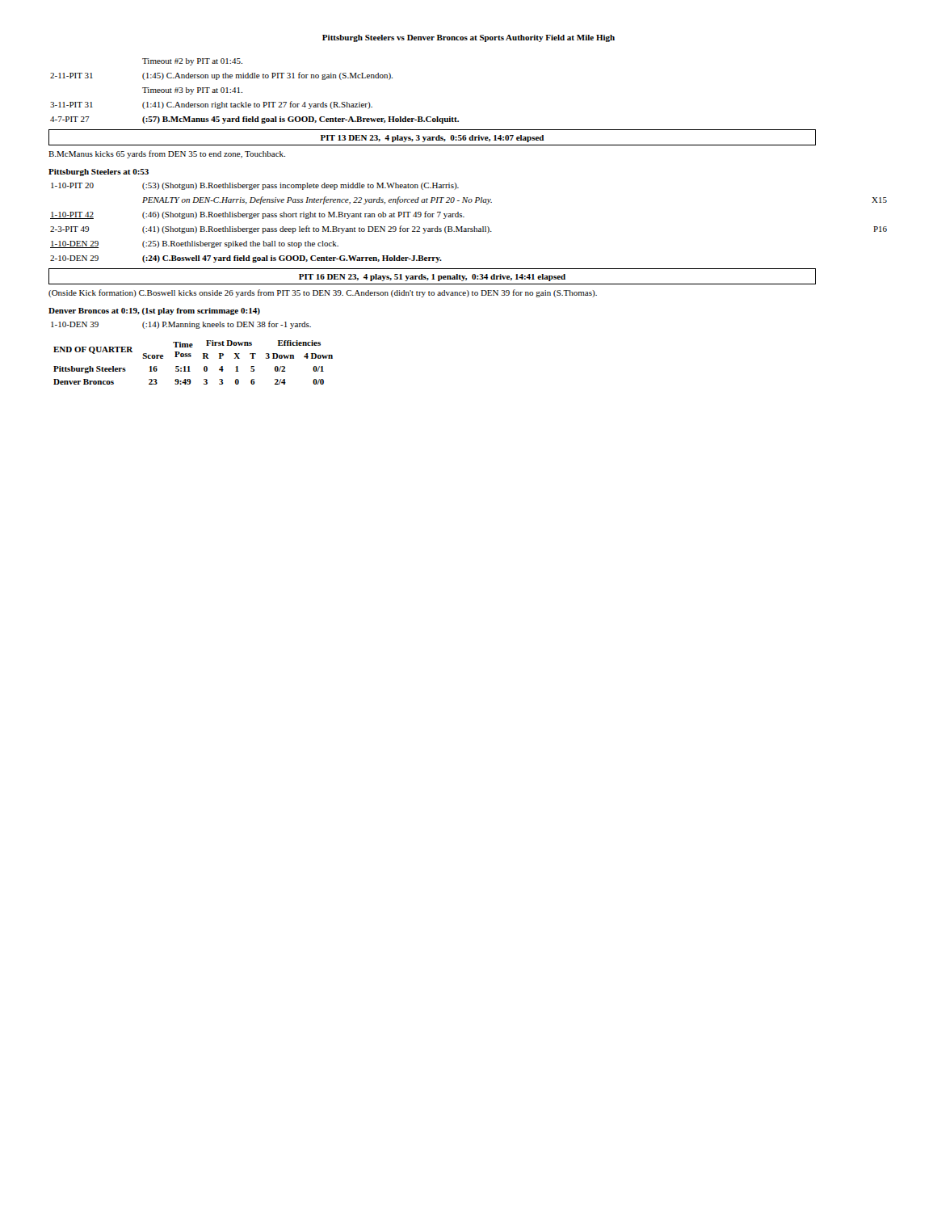Pittsburgh Steelers vs Denver Broncos at Sports Authority Field at Mile High
| | Timeout #2 by PIT at 01:45. | |
| 2-11-PIT 31 | (1:45) C.Anderson up the middle to PIT 31 for no gain (S.McLendon). | |
| | Timeout #3 by PIT at 01:41. | |
| 3-11-PIT 31 | (1:41) C.Anderson right tackle to PIT 27 for 4 yards (R.Shazier). | |
| 4-7-PIT 27 | (:57) B.McManus 45 yard field goal is GOOD, Center-A.Brewer, Holder-B.Colquitt. | |
PIT 13 DEN 23, 4 plays, 3 yards, 0:56 drive, 14:07 elapsed
B.McManus kicks 65 yards from DEN 35 to end zone, Touchback.
Pittsburgh Steelers at 0:53
| 1-10-PIT 20 | (:53) (Shotgun) B.Roethlisberger pass incomplete deep middle to M.Wheaton (C.Harris). | |
| | PENALTY on DEN-C.Harris, Defensive Pass Interference, 22 yards, enforced at PIT 20 - No Play. | X15 |
| 1-10-PIT 42 | (:46) (Shotgun) B.Roethlisberger pass short right to M.Bryant ran ob at PIT 49 for 7 yards. | |
| 2-3-PIT 49 | (:41) (Shotgun) B.Roethlisberger pass deep left to M.Bryant to DEN 29 for 22 yards (B.Marshall). | P16 |
| 1-10-DEN 29 | (:25) B.Roethlisberger spiked the ball to stop the clock. | |
| 2-10-DEN 29 | (:24) C.Boswell 47 yard field goal is GOOD, Center-G.Warren, Holder-J.Berry. | |
PIT 16 DEN 23, 4 plays, 51 yards, 1 penalty, 0:34 drive, 14:41 elapsed
(Onside Kick formation) C.Boswell kicks onside 26 yards from PIT 35 to DEN 39. C.Anderson (didn't try to advance) to DEN 39 for no gain (S.Thomas).
Denver Broncos at 0:19, (1st play from scrimmage 0:14)
| 1-10-DEN 39 | (:14) P.Manning kneels to DEN 38 for -1 yards. | |
| END OF QUARTER | | Time Poss | First Downs | Efficiencies |
| Score | R | P | X | T | 3 Down | 4 Down |
| Pittsburgh Steelers | 16 | 5:11 | 0 | 4 | 1 | 5 | 0/2 | 0/1 |
| Denver Broncos | 23 | 9:49 | 3 | 3 | 0 | 6 | 2/4 | 0/0 |